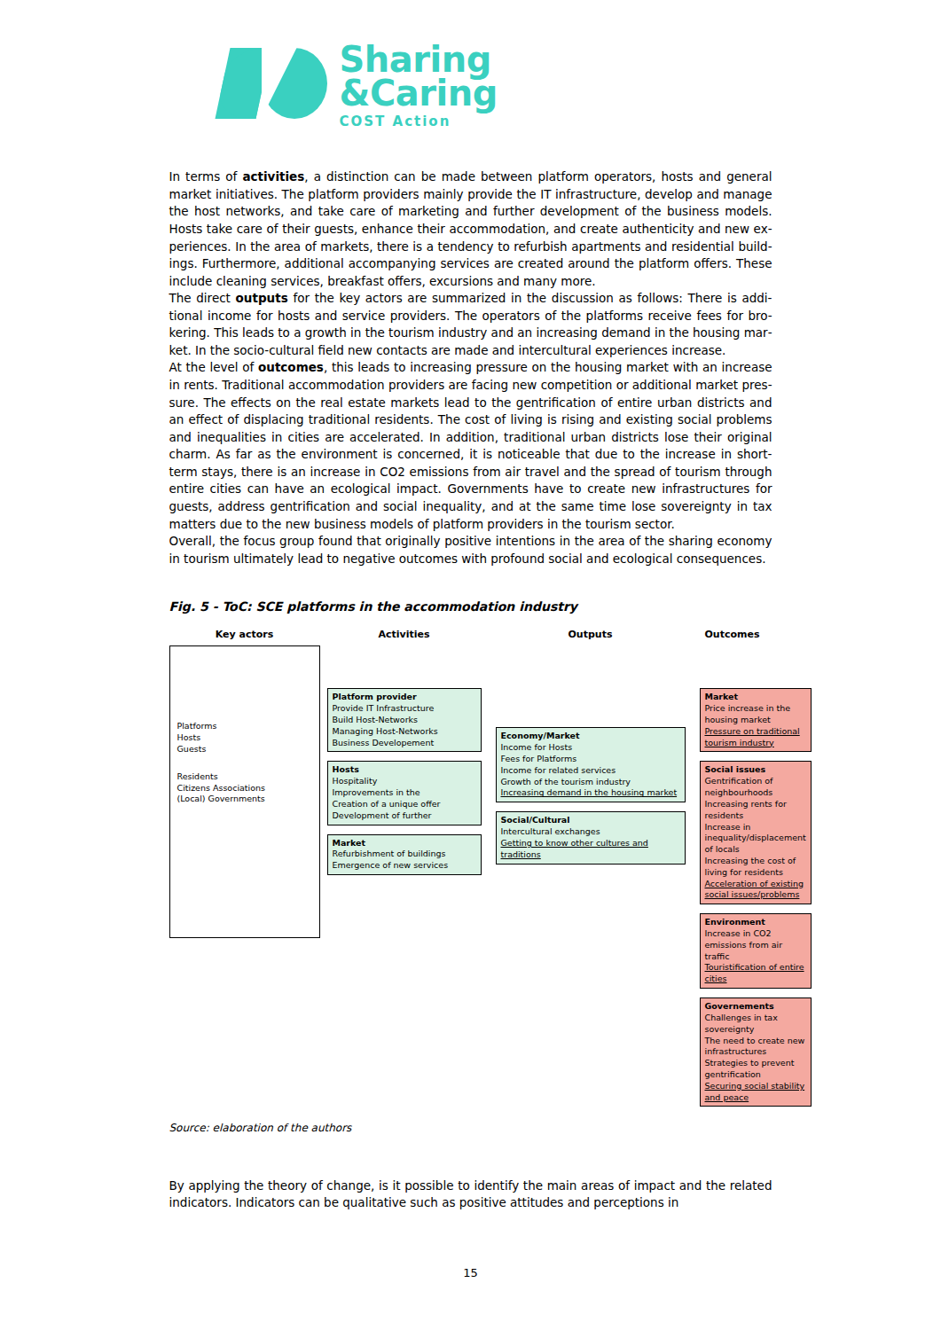Sharing &Caring COST Action
In terms of activities, a distinction can be made between platform operators, hosts and general market initiatives. The platform providers mainly provide the IT infrastructure, develop and manage the host networks, and take care of marketing and further development of the business models. Hosts take care of their guests, enhance their accommodation, and create authenticity and new experiences. In the area of markets, there is a tendency to refurbish apartments and residential buildings. Furthermore, additional accompanying services are created around the platform offers. These include cleaning services, breakfast offers, excursions and many more.
The direct outputs for the key actors are summarized in the discussion as follows: There is additional income for hosts and service providers. The operators of the platforms receive fees for brokering. This leads to a growth in the tourism industry and an increasing demand in the housing market. In the socio-cultural field new contacts are made and intercultural experiences increase.
At the level of outcomes, this leads to increasing pressure on the housing market with an increase in rents. Traditional accommodation providers are facing new competition or additional market pressure. The effects on the real estate markets lead to the gentrification of entire urban districts and an effect of displacing traditional residents. The cost of living is rising and existing social problems and inequalities in cities are accelerated. In addition, traditional urban districts lose their original charm. As far as the environment is concerned, it is noticeable that due to the increase in short-term stays, there is an increase in CO2 emissions from air travel and the spread of tourism through entire cities can have an ecological impact. Governments have to create new infrastructures for guests, address gentrification and social inequality, and at the same time lose sovereignty in tax matters due to the new business models of platform providers in the tourism sector.
Overall, the focus group found that originally positive intentions in the area of the sharing economy in tourism ultimately lead to negative outcomes with profound social and ecological consequences.
Fig. 5 - ToC: SCE platforms in the accommodation industry
Key actors Activities Outputs Outcomes
Platforms
Hosts
Guests
Residents
Citizens Associations
(Local) Governments
Platform provider
Provide IT Infrastructure
Build Host-Networks
Managing Host-Networks
Business Developement
Hosts
Hospitality
Improvements in the
Creation of a unique offer
Development of further
Market
Refurbishment of buildings
Emergence of new services
Economy/Market
Income for Hosts
Fees for Platforms
Income for related services
Growth of the tourism industry
Increasing demand in the housing market
Social/Cultural
Intercultural exchanges
Getting to know other cultures and traditions
Market
Price increase in the housing market
Pressure on traditional tourism industry
Social issues
Gentrification of neighbourhoods
Increasing rents for residents
Increase in inequality/displacement of locals
Increasing the cost of living for residents
Acceleration of existing social issues/problems
Environment
Increase in CO2 emissions from air traffic
Touristification of entire cities
Governements
Challenges in tax sovereignty
The need to create new infrastructures
Strategies to prevent gentrification
Securing social stability and peace
Source: elaboration of the authors
By applying the theory of change, is it possible to identify the main areas of impact and the related indicators. Indicators can be qualitative such as positive attitudes and perceptions in
15